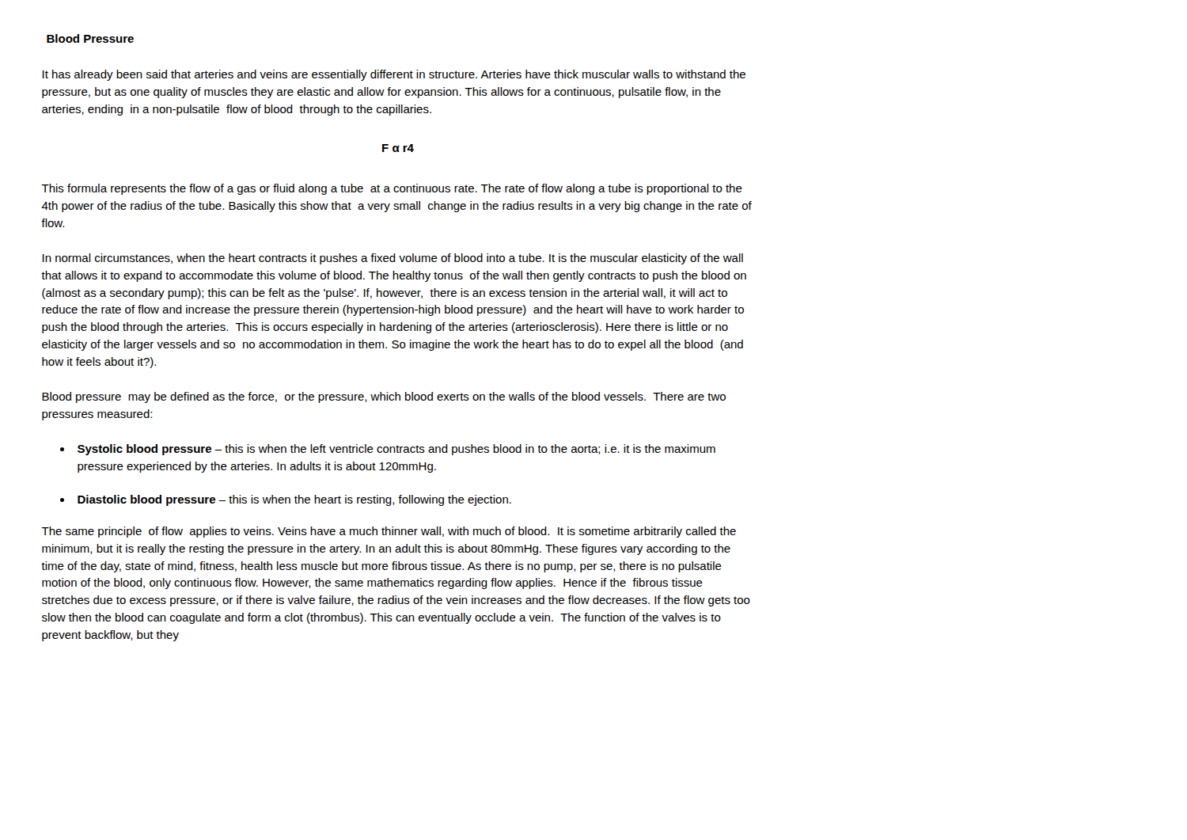Blood Pressure
It has already been said that arteries and veins are essentially different in structure. Arteries have thick muscular walls to withstand the pressure, but as one quality of muscles they are elastic and allow for expansion. This allows for a continuous, pulsatile flow, in the arteries, ending in a non-pulsatile flow of blood through to the capillaries.
F α r4
This formula represents the flow of a gas or fluid along a tube at a continuous rate. The rate of flow along a tube is proportional to the 4th power of the radius of the tube. Basically this show that a very small change in the radius results in a very big change in the rate of flow.
In normal circumstances, when the heart contracts it pushes a fixed volume of blood into a tube. It is the muscular elasticity of the wall that allows it to expand to accommodate this volume of blood. The healthy tonus of the wall then gently contracts to push the blood on (almost as a secondary pump); this can be felt as the 'pulse'. If, however, there is an excess tension in the arterial wall, it will act to reduce the rate of flow and increase the pressure therein (hypertension‑high blood pressure) and the heart will have to work harder to push the blood through the arteries. This is occurs especially in hardening of the arteries (arteriosclerosis). Here there is little or no elasticity of the larger vessels and so no accommodation in them. So imagine the work the heart has to do to expel all the blood (and how it feels about it?).
Blood pressure may be defined as the force, or the pressure, which blood exerts on the walls of the blood vessels. There are two pressures measured:
Systolic blood pressure – this is when the left ventricle contracts and pushes blood in to the aorta; i.e. it is the maximum pressure experienced by the arteries. In adults it is about 120mmHg.
Diastolic blood pressure – this is when the heart is resting, following the ejection.
The same principle of flow applies to veins. Veins have a much thinner wall, with much of blood. It is sometime arbitrarily called the minimum, but it is really the resting the pressure in the artery. In an adult this is about 80mmHg. These figures vary according to the time of the day, state of mind, fitness, health less muscle but more fibrous tissue. As there is no pump, per se, there is no pulsatile motion of the blood, only continuous flow. However, the same mathematics regarding flow applies. Hence if the fibrous tissue stretches due to excess pressure, or if there is valve failure, the radius of the vein increases and the flow decreases. If the flow gets too slow then the blood can coagulate and form a clot (thrombus). This can eventually occlude a vein. The function of the valves is to prevent backflow, but they